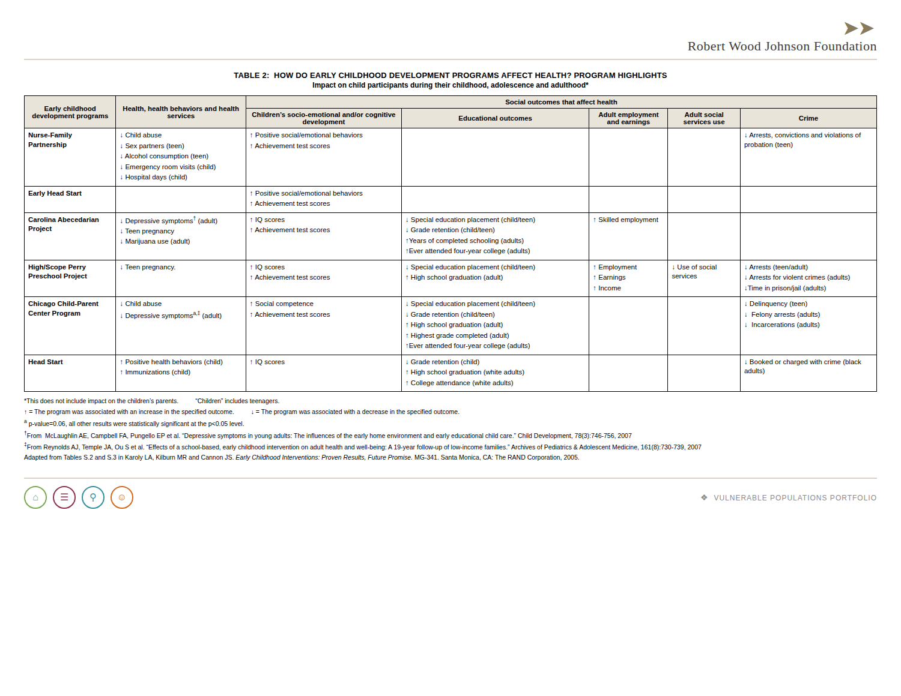➤➤
Robert Wood Johnson Foundation
TABLE 2: HOW DO EARLY CHILDHOOD DEVELOPMENT PROGRAMS AFFECT HEALTH? PROGRAM HIGHLIGHTS
Impact on child participants during their childhood, adolescence and adulthood*
| Early childhood development programs | Health, health behaviors and health services | Social outcomes that affect health |
| --- | --- | --- |
| Children’s socio-emotional and/or cognitive development | Educational outcomes | Adult employment and earnings | Adult social services use | Crime |
| Nurse-Family Partnership | ↓ Child abuse ↓ Sex partners (teen) ↓ Alcohol consumption (teen) ↓ Emergency room visits (child) ↓ Hospital days (child) | ↑ Positive social/emotional behaviors ↑ Achievement test scores | | | | ↓ Arrests, convictions and violations of probation (teen) |
| Early Head Start | | ↑ Positive social/emotional behaviors ↑ Achievement test scores | | | | |
| Carolina Abecedarian Project | ↓ Depressive symptoms † (adult) ↓ Teen pregnancy ↓ Marijuana use (adult) | ↑ IQ scores ↑ Achievement test scores | ↓ Special education placement (child/teen) ↓ Grade retention (child/teen) ↑Years of completed schooling (adults) ↑Ever attended four-year college (adults) | ↑ Skilled employment | | |
| High/Scope Perry Preschool Project | ↓ Teen pregnancy. | ↑ IQ scores ↑ Achievement test scores | ↓ Special education placement (child/teen) ↑ High school graduation (adult) | ↑ Employment ↑ Earnings ↑ Income | ↓ Use of social services | ↓ Arrests (teen/adult) ↓ Arrests for violent crimes (adults) ↓Time in prison/jail (adults) |
| Chicago Child-Parent Center Program | ↓ Child abuse ↓ Depressive symptoms a,‡ (adult) | ↑ Social competence ↑ Achievement test scores | ↓ Special education placement (child/teen) ↓ Grade retention (child/teen) ↑ High school graduation (adult) ↑ Highest grade completed (adult) ↑Ever attended four-year college (adults) | | | ↓ Delinquency (teen) ↓ Felony arrests (adults) ↓ Incarcerations (adults) |
| Head Start | ↑ Positive health behaviors (child) ↑ Immunizations (child) | ↑ IQ scores | ↓ Grade retention (child) ↑ High school graduation (white adults) ↑ College attendance (white adults) | | | ↓ Booked or charged with crime (black adults) |
*This does not include impact on the children’s parents. “Children” includes teenagers.
↑ = The program was associated with an increase in the specified outcome. ↓ = The program was associated with a decrease in the specified outcome.
a p-value=0.06, all other results were statistically significant at the p<0.05 level.
†From McLaughlin AE, Campbell FA, Pungello EP et al. “Depressive symptoms in young adults: The influences of the early home environment and early educational child care.” Child Development, 78(3):746-756, 2007
‡From Reynolds AJ, Temple JA, Ou S et al. “Effects of a school-based, early childhood intervention on adult health and well-being: A 19-year follow-up of low-income families.” Archives of Pediatrics & Adolescent Medicine, 161(8):730-739, 2007
Adapted from Tables S.2 and S.3 in Karoly LA, Kilburn MR and Cannon JS. Early Childhood Interventions: Proven Results, Future Promise. MG-341. Santa Monica, CA: The RAND Corporation, 2005.
⌂
☰
⚲
☺
❖VULNERABLE POPULATIONS PORTFOLIO